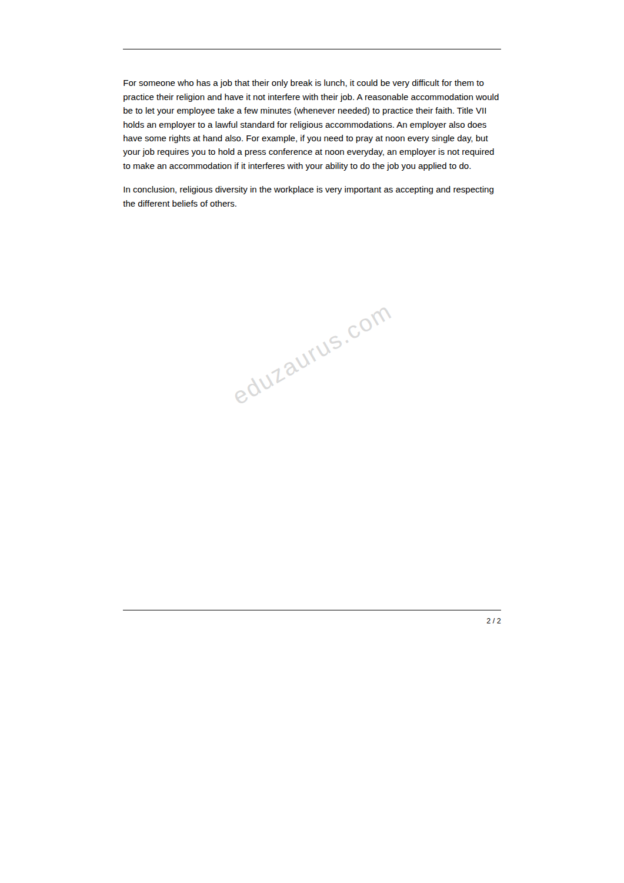eduzaurus.com
For someone who has a job that their only break is lunch, it could be very difficult for them to practice their religion and have it not interfere with their job. A reasonable accommodation would be to let your employee take a few minutes (whenever needed) to practice their faith. Title VII holds an employer to a lawful standard for religious accommodations. An employer also does have some rights at hand also. For example, if you need to pray at noon every single day, but your job requires you to hold a press conference at noon everyday, an employer is not required to make an accommodation if it interferes with your ability to do the job you applied to do.
In conclusion, religious diversity in the workplace is very important as accepting and respecting the different beliefs of others.
2 / 2